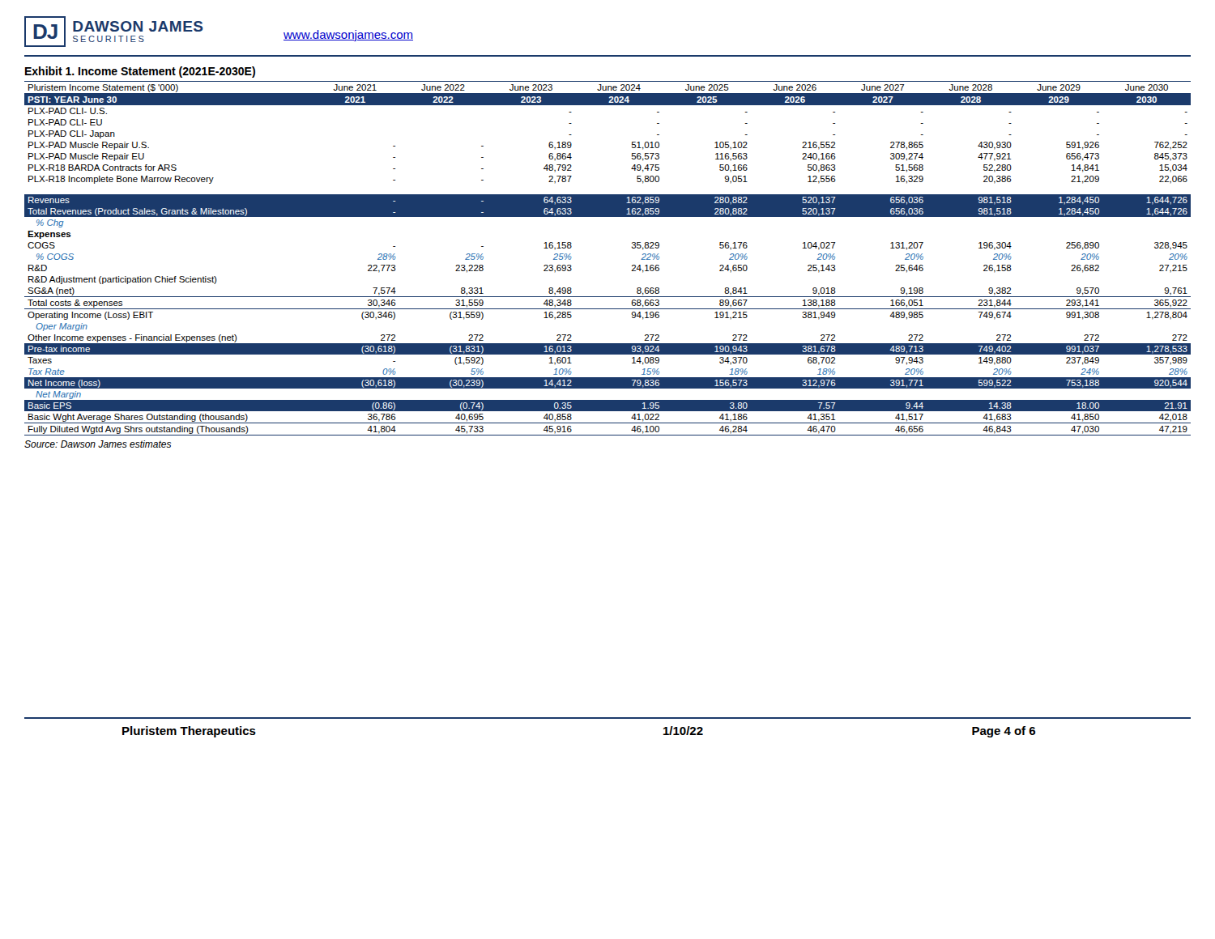DJ
DAWSON JAMES
SECURITIES
www.dawsonjames.com
Exhibit 1. Income Statement (2021E-2030E)
| Pluristem Income Statement ($ '000) | June 2021 | June 2022 | June 2023 | June 2024 | June 2025 | June 2026 | June 2027 | June 2028 | June 2029 | June 2030 |
| --- | --- | --- | --- | --- | --- | --- | --- | --- | --- | --- |
| PSTI: YEAR June 30 | 2021 | 2022 | 2023 | 2024 | 2025 | 2026 | 2027 | 2028 | 2029 | 2030 |
| PLX-PAD CLI- U.S. | | | - | - | - | - | - | - | - | - |
| PLX-PAD CLI- EU | | | - | - | - | - | - | - | - | - |
| PLX-PAD CLI- Japan | | | - | - | - | - | - | - | - | - |
| PLX-PAD Muscle Repair U.S. | - | - | 6,189 | 51,010 | 105,102 | 216,552 | 278,865 | 430,930 | 591,926 | 762,252 |
| PLX-PAD Muscle Repair EU | - | - | 6,864 | 56,573 | 116,563 | 240,166 | 309,274 | 477,921 | 656,473 | 845,373 |
| PLX-R18 BARDA Contracts for ARS | - | - | 48,792 | 49,475 | 50,166 | 50,863 | 51,568 | 52,280 | 14,841 | 15,034 |
| PLX-R18 Incomplete Bone Marrow Recovery | - | - | 2,787 | 5,800 | 9,051 | 12,556 | 16,329 | 20,386 | 21,209 | 22,066 |
| Revenues | - | - | 64,633 | 162,859 | 280,882 | 520,137 | 656,036 | 981,518 | 1,284,450 | 1,644,726 |
| Total Revenues (Product Sales, Grants & Milestones) | - | - | 64,633 | 162,859 | 280,882 | 520,137 | 656,036 | 981,518 | 1,284,450 | 1,644,726 |
| % Chg | | | | | | | | | | |
| Expenses | | | | | | | | | | |
| COGS | - | - | 16,158 | 35,829 | 56,176 | 104,027 | 131,207 | 196,304 | 256,890 | 328,945 |
| % COGS | 28% | 25% | 25% | 22% | 20% | 20% | 20% | 20% | 20% | 20% |
| R&D | 22,773 | 23,228 | 23,693 | 24,166 | 24,650 | 25,143 | 25,646 | 26,158 | 26,682 | 27,215 |
| R&D Adjustment (participation Chief Scientist) | | | | | | | | | | |
| SG&A (net) | 7,574 | 8,331 | 8,498 | 8,668 | 8,841 | 9,018 | 9,198 | 9,382 | 9,570 | 9,761 |
| Total costs & expenses | 30,346 | 31,559 | 48,348 | 68,663 | 89,667 | 138,188 | 166,051 | 231,844 | 293,141 | 365,922 |
| Operating Income (Loss) EBIT | (30,346) | (31,559) | 16,285 | 94,196 | 191,215 | 381,949 | 489,985 | 749,674 | 991,308 | 1,278,804 |
| Oper Margin | | | | | | | | | | |
| Other Income expenses - Financial Expenses (net) | 272 | 272 | 272 | 272 | 272 | 272 | 272 | 272 | 272 | 272 |
| Pre-tax income | (30,618) | (31,831) | 16,013 | 93,924 | 190,943 | 381,678 | 489,713 | 749,402 | 991,037 | 1,278,533 |
| Taxes | - | (1,592) | 1,601 | 14,089 | 34,370 | 68,702 | 97,943 | 149,880 | 237,849 | 357,989 |
| Tax Rate | 0% | 5% | 10% | 15% | 18% | 18% | 20% | 20% | 24% | 28% |
| Net Income (loss) | (30,618) | (30,239) | 14,412 | 79,836 | 156,573 | 312,976 | 391,771 | 599,522 | 753,188 | 920,544 |
| Net Margin | | | | | | | | | | |
| Basic EPS | (0.86) | (0.74) | 0.35 | 1.95 | 3.80 | 7.57 | 9.44 | 14.38 | 18.00 | 21.91 |
| Basic Wght Average Shares Outstanding (thousands) | 36,786 | 40,695 | 40,858 | 41,022 | 41,186 | 41,351 | 41,517 | 41,683 | 41,850 | 42,018 |
| Fully Diluted Wgtd Avg Shrs outstanding (Thousands) | 41,804 | 45,733 | 45,916 | 46,100 | 46,284 | 46,470 | 46,656 | 46,843 | 47,030 | 47,219 |
Source: Dawson James estimates
Pluristem Therapeutics
1/10/22
Page 4 of 6